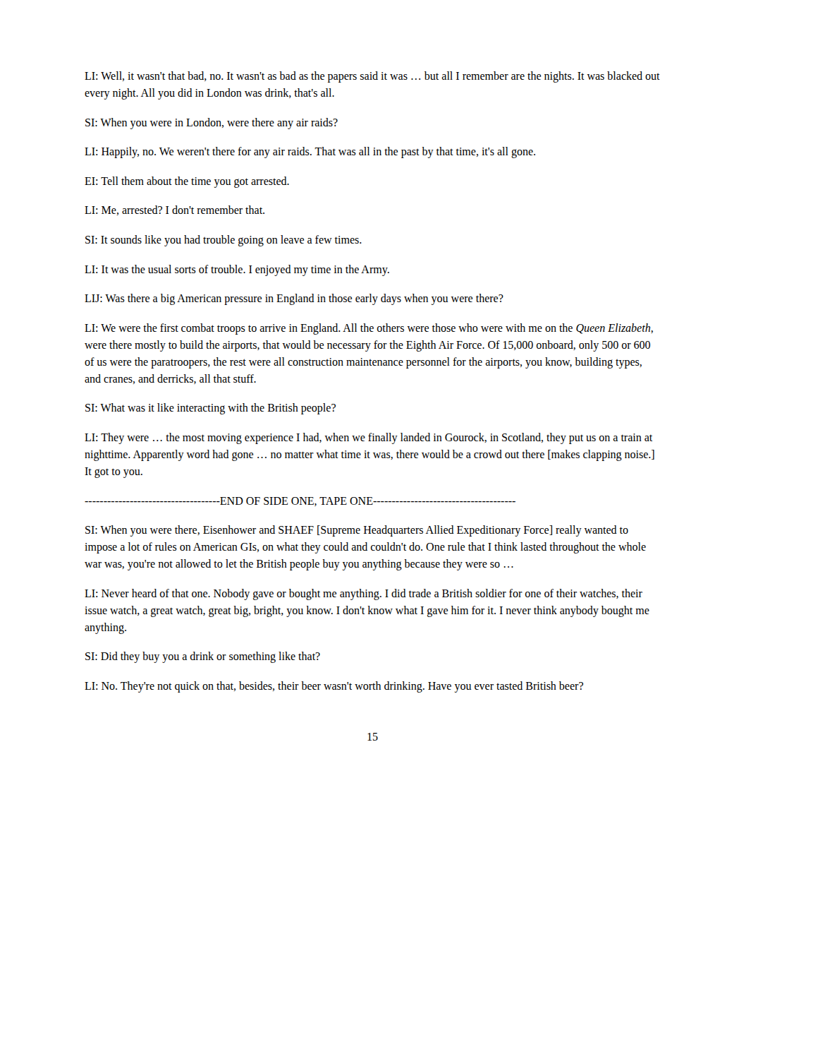LI: Well, it wasn't that bad, no. It wasn't as bad as the papers said it was … but all I remember are the nights. It was blacked out every night. All you did in London was drink, that's all.
SI: When you were in London, were there any air raids?
LI: Happily, no. We weren't there for any air raids. That was all in the past by that time, it's all gone.
EI: Tell them about the time you got arrested.
LI: Me, arrested? I don't remember that.
SI: It sounds like you had trouble going on leave a few times.
LI: It was the usual sorts of trouble. I enjoyed my time in the Army.
LIJ: Was there a big American pressure in England in those early days when you were there?
LI: We were the first combat troops to arrive in England. All the others were those who were with me on the Queen Elizabeth, were there mostly to build the airports, that would be necessary for the Eighth Air Force. Of 15,000 onboard, only 500 or 600 of us were the paratroopers, the rest were all construction maintenance personnel for the airports, you know, building types, and cranes, and derricks, all that stuff.
SI: What was it like interacting with the British people?
LI: They were … the most moving experience I had, when we finally landed in Gourock, in Scotland, they put us on a train at nighttime. Apparently word had gone … no matter what time it was, there would be a crowd out there [makes clapping noise.] It got to you.
------------------------------------END OF SIDE ONE, TAPE ONE--------------------------------------
SI: When you were there, Eisenhower and SHAEF [Supreme Headquarters Allied Expeditionary Force] really wanted to impose a lot of rules on American GIs, on what they could and couldn't do. One rule that I think lasted throughout the whole war was, you're not allowed to let the British people buy you anything because they were so …
LI: Never heard of that one. Nobody gave or bought me anything. I did trade a British soldier for one of their watches, their issue watch, a great watch, great big, bright, you know. I don't know what I gave him for it. I never think anybody bought me anything.
SI: Did they buy you a drink or something like that?
LI: No. They're not quick on that, besides, their beer wasn't worth drinking. Have you ever tasted British beer?
15